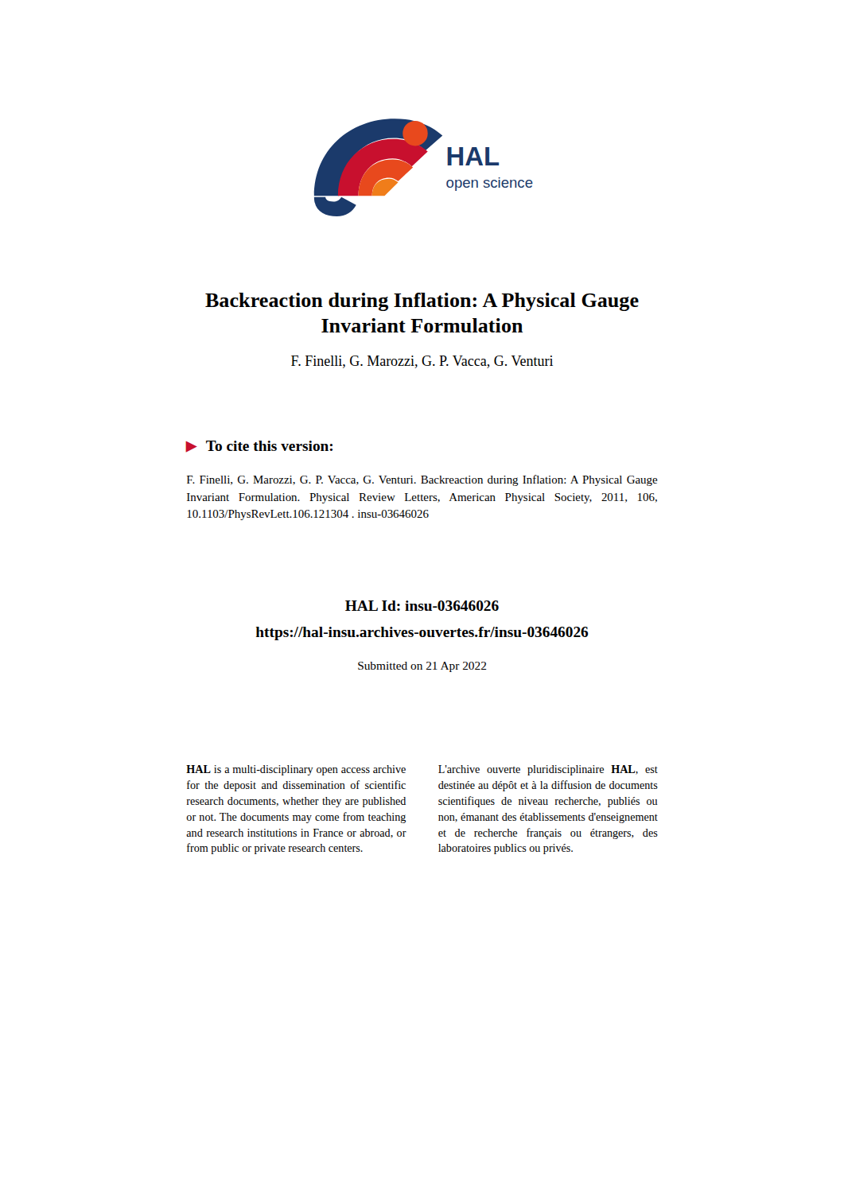HAL open science
Backreaction during Inflation: A Physical Gauge
Invariant Formulation
F. Finelli, G. Marozzi, G. P. Vacca, G. Venturi
▶To cite this version:
F. Finelli, G. Marozzi, G. P. Vacca, G. Venturi. Backreaction during Inflation: A Physical Gauge Invariant Formulation. Physical Review Letters, American Physical Society, 2011, 106, 10.1103/PhysRevLett.106.121304 . insu-03646026
HAL Id: insu-03646026
https://hal-insu.archives-ouvertes.fr/insu-03646026
Submitted on 21 Apr 2022
HAL is a multi-disciplinary open access archive for the deposit and dissemination of scientific research documents, whether they are published or not. The documents may come from teaching and research institutions in France or abroad, or from public or private research centers.
L'archive ouverte pluridisciplinaire HAL, est destinée au dépôt et à la diffusion de documents scientifiques de niveau recherche, publiés ou non, émanant des établissements d'enseignement et de recherche français ou étrangers, des laboratoires publics ou privés.